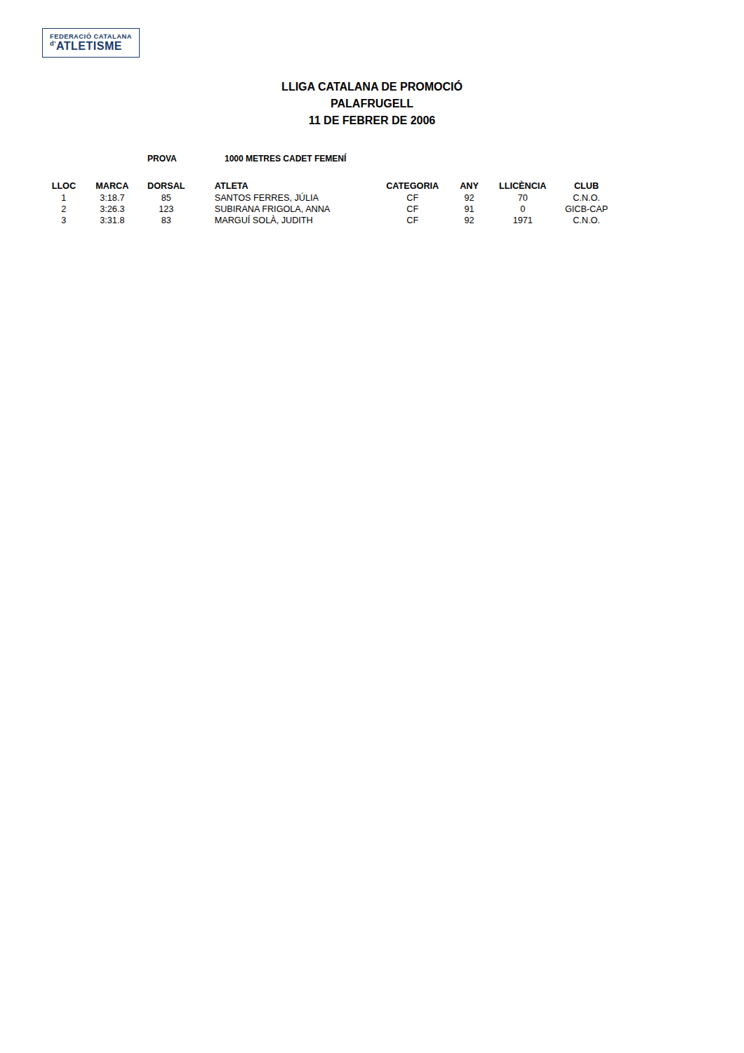FEDERACIÓ CATALANA
d'ATLETISME
LLIGA CATALANA DE PROMOCIÓ
PALAFRUGELL
11 DE FEBRER DE 2006
PROVA1000 METRES CADET FEMENÍ
| LLOC | MARCA | DORSAL | ATLETA | CATEGORIA | ANY | LLICÈNCIA | CLUB |
| --- | --- | --- | --- | --- | --- | --- | --- |
| 1 | 3:18.7 | 85 | SANTOS FERRES, JÚLIA | CF | 92 | 70 | C.N.O. |
| 2 | 3:26.3 | 123 | SUBIRANA FRIGOLA, ANNA | CF | 91 | 0 | GICB-CAP |
| 3 | 3:31.8 | 83 | MARGUÍ SOLÀ, JUDITH | CF | 92 | 1971 | C.N.O. |